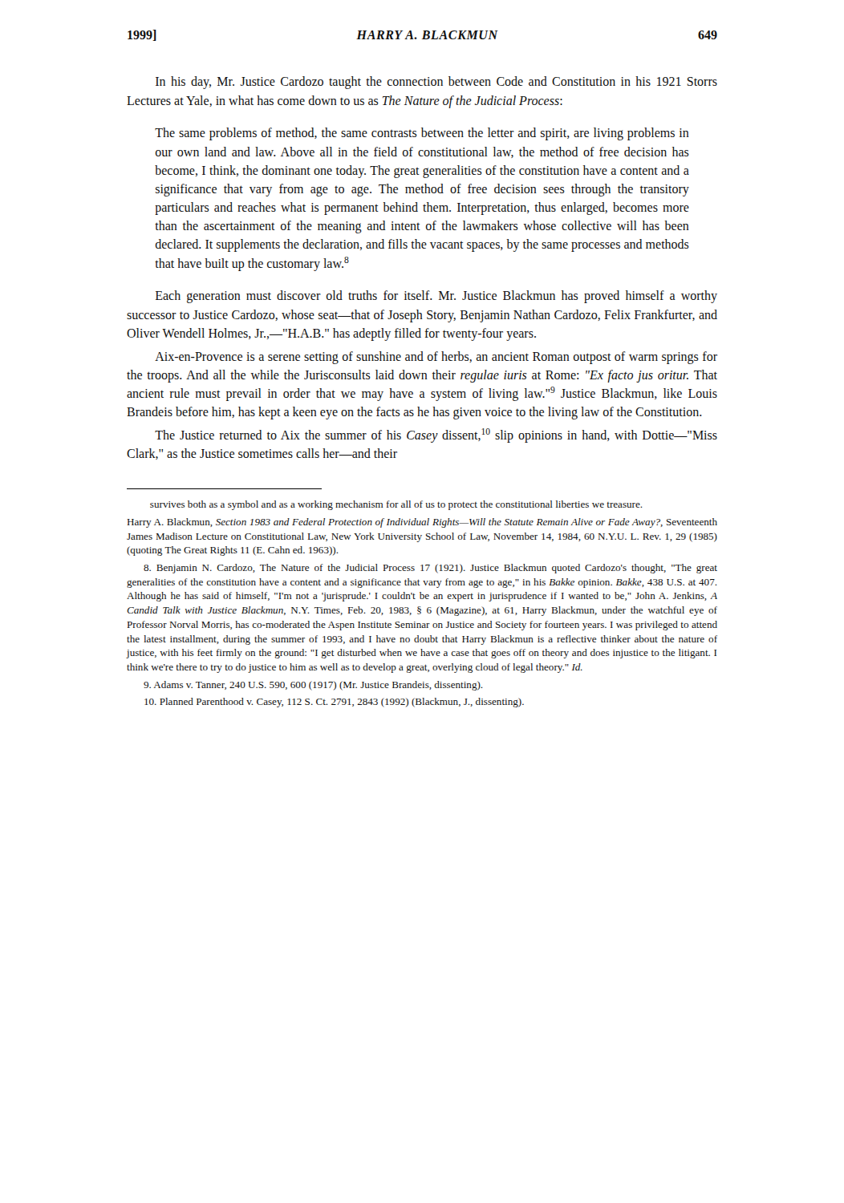1999] HARRY A. BLACKMUN 649
In his day, Mr. Justice Cardozo taught the connection between Code and Constitution in his 1921 Storrs Lectures at Yale, in what has come down to us as The Nature of the Judicial Process:
The same problems of method, the same contrasts between the letter and spirit, are living problems in our own land and law. Above all in the field of constitutional law, the method of free decision has become, I think, the dominant one today. The great generalities of the constitution have a content and a significance that vary from age to age. The method of free decision sees through the transitory particulars and reaches what is permanent behind them. Interpretation, thus enlarged, becomes more than the ascertainment of the meaning and intent of the lawmakers whose collective will has been declared. It supplements the declaration, and fills the vacant spaces, by the same processes and methods that have built up the customary law.8
Each generation must discover old truths for itself. Mr. Justice Blackmun has proved himself a worthy successor to Justice Cardozo, whose seat—that of Joseph Story, Benjamin Nathan Cardozo, Felix Frankfurter, and Oliver Wendell Holmes, Jr.,—"H.A.B." has adeptly filled for twenty-four years.
Aix-en-Provence is a serene setting of sunshine and of herbs, an ancient Roman outpost of warm springs for the troops. And all the while the Jurisconsults laid down their regulae iuris at Rome: "Ex facto jus oritur. That ancient rule must prevail in order that we may have a system of living law."9 Justice Blackmun, like Louis Brandeis before him, has kept a keen eye on the facts as he has given voice to the living law of the Constitution.
The Justice returned to Aix the summer of his Casey dissent,10 slip opinions in hand, with Dottie—"Miss Clark," as the Justice sometimes calls her—and their
survives both as a symbol and as a working mechanism for all of us to protect the constitutional liberties we treasure.
Harry A. Blackmun, Section 1983 and Federal Protection of Individual Rights—Will the Statute Remain Alive or Fade Away?, Seventeenth James Madison Lecture on Constitutional Law, New York University School of Law, November 14, 1984, 60 N.Y.U. L. Rev. 1, 29 (1985) (quoting The Great Rights 11 (E. Cahn ed. 1963)).
8. Benjamin N. Cardozo, The Nature of the Judicial Process 17 (1921). Justice Blackmun quoted Cardozo's thought, "The great generalities of the constitution have a content and a significance that vary from age to age," in his Bakke opinion. Bakke, 438 U.S. at 407. Although he has said of himself, "I'm not a 'jurisprude.' I couldn't be an expert in jurisprudence if I wanted to be," John A. Jenkins, A Candid Talk with Justice Blackmun, N.Y. Times, Feb. 20, 1983, § 6 (Magazine), at 61, Harry Blackmun, under the watchful eye of Professor Norval Morris, has co-moderated the Aspen Institute Seminar on Justice and Society for fourteen years. I was privileged to attend the latest installment, during the summer of 1993, and I have no doubt that Harry Blackmun is a reflective thinker about the nature of justice, with his feet firmly on the ground: "I get disturbed when we have a case that goes off on theory and does injustice to the litigant. I think we're there to try to do justice to him as well as to develop a great, overlying cloud of legal theory." Id.
9. Adams v. Tanner, 240 U.S. 590, 600 (1917) (Mr. Justice Brandeis, dissenting).
10. Planned Parenthood v. Casey, 112 S. Ct. 2791, 2843 (1992) (Blackmun, J., dissenting).